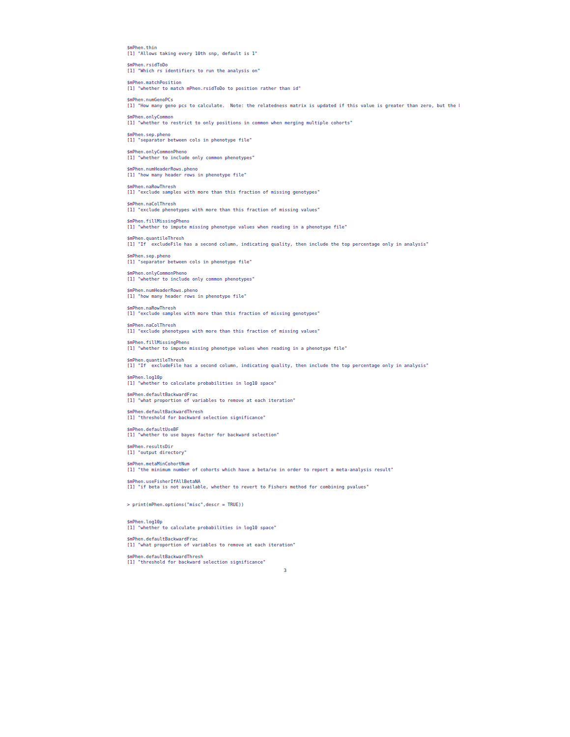$mPhen.thin
[1] "Allows taking every 10th snp, default is 1"

$mPhen.rsidToDo
[1] "Which rs identifiers to run the analysis on"

$mPhen.matchPosition
[1] "whether to match mPhen.rsidToDo to position rather than id"

$mPhen.numGenoPCs
[1] "How many geno pcs to calculate.  Note: the relatedness matrix is updated if this value is greater than zero, but the PCs (eigen

$mPhen.onlyCommon
[1] "whether to restrict to only positions in common when merging multiple cohorts"

$mPhen.sep.pheno
[1] "separator between cols in phenotype file"

$mPhen.onlyCommonPheno
[1] "whether to include only common phenotypes"

$mPhen.numHeaderRows.pheno
[1] "how many header rows in phenotype file"

$mPhen.naRowThresh
[1] "exclude samples with more than this fraction of missing genotypes"

$mPhen.naColThresh
[1] "exclude phenotypes with more than this fraction of missing values"

$mPhen.fillMissingPhens
[1] "whether to impute missing phenotype values when reading in a phenotype file"

$mPhen.quantileThresh
[1] "If  excludeFile has a second column, indicating quality, then include the top percentage only in analysis"

$mPhen.sep.pheno
[1] "separator between cols in phenotype file"

$mPhen.onlyCommonPheno
[1] "whether to include only common phenotypes"

$mPhen.numHeaderRows.pheno
[1] "how many header rows in phenotype file"

$mPhen.naRowThresh
[1] "exclude samples with more than this fraction of missing genotypes"

$mPhen.naColThresh
[1] "exclude phenotypes with more than this fraction of missing values"

$mPhen.fillMissingPhens
[1] "whether to impute missing phenotype values when reading in a phenotype file"

$mPhen.quantileThresh
[1] "If  excludeFile has a second column, indicating quality, then include the top percentage only in analysis"

$mPhen.log10p
[1] "whether to calculate probabilities in log10 space"

$mPhen.defaultBackwardFrac
[1] "what proportion of variables to remove at each iteration"

$mPhen.defaultBackwardThresh
[1] "threshold for backward selection significance"

$mPhen.defaultUseBF
[1] "whether to use bayes factor for backward selection"

$mPhen.resultsDir
[1] "output directory"

$mPhen.metaMinCohortNum
[1] "the minimum number of cohorts which have a beta/se in order to report a meta-analysis result"

$mPhen.useFisherIfAllBetaNA
[1] "if beta is not available, whether to revert to Fishers method for combining pvalues"


> print(mPhen.options("misc",descr = TRUE))


$mPhen.log10p
[1] "whether to calculate probabilities in log10 space"

$mPhen.defaultBackwardFrac
[1] "what proportion of variables to remove at each iteration"

$mPhen.defaultBackwardThresh
[1] "threshold for backward selection significance"
3